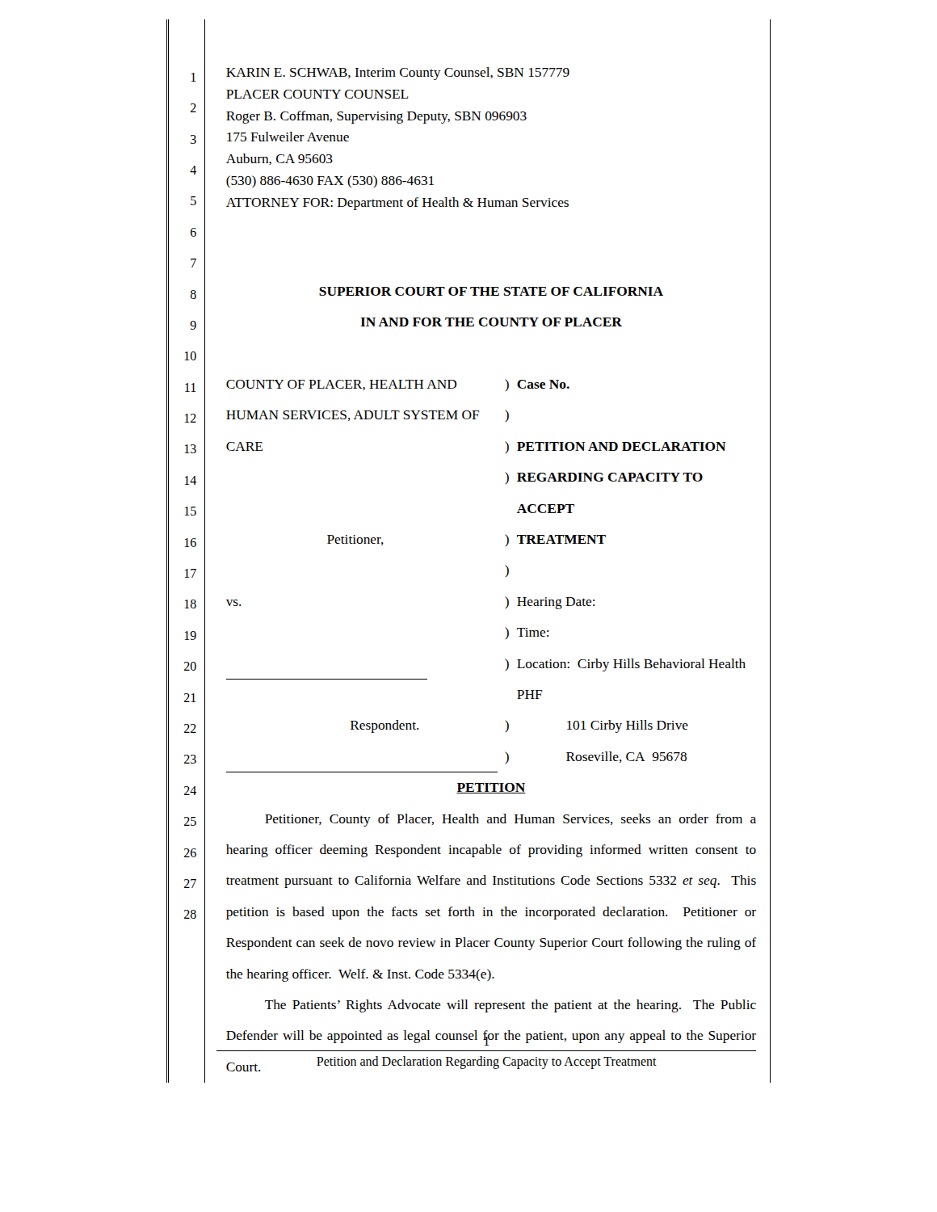1
2
3
4
5
6
7
8
9
10
11
12
13
14
15
16
17
18
19
20
21
22
23
24
25
26
27
28
KARIN E. SCHWAB, Interim County Counsel, SBN 157779
PLACER COUNTY COUNSEL
Roger B. Coffman, Supervising Deputy, SBN 096903
175 Fulweiler Avenue
Auburn, CA 95603
(530) 886-4630 FAX (530) 886-4631
ATTORNEY FOR: Department of Health & Human Services
SUPERIOR COURT OF THE STATE OF CALIFORNIA
IN AND FOR THE COUNTY OF PLACER
| COUNTY OF PLACER, HEALTH AND | ) | Case No. |
| HUMAN SERVICES, ADULT SYSTEM OF | ) | |
| CARE | ) | PETITION AND DECLARATION |
| | ) | REGARDING CAPACITY TO ACCEPT |
| Petitioner, | ) | TREATMENT |
| | ) | |
| vs. | ) | Hearing Date: |
| | ) | Time: |
| | ) | Location: Cirby Hills Behavioral Health PHF |
| Respondent. | ) | 101 Cirby Hills Drive |
| | ) | Roseville, CA 95678 |
PETITION
Petitioner, County of Placer, Health and Human Services, seeks an order from a hearing officer deeming Respondent incapable of providing informed written consent to treatment pursuant to California Welfare and Institutions Code Sections 5332 et seq. This petition is based upon the facts set forth in the incorporated declaration. Petitioner or Respondent can seek de novo review in Placer County Superior Court following the ruling of the hearing officer. Welf. & Inst. Code 5334(e).
The Patients’ Rights Advocate will represent the patient at the hearing. The Public Defender will be appointed as legal counsel for the patient, upon any appeal to the Superior Court.
1
Petition and Declaration Regarding Capacity to Accept Treatment